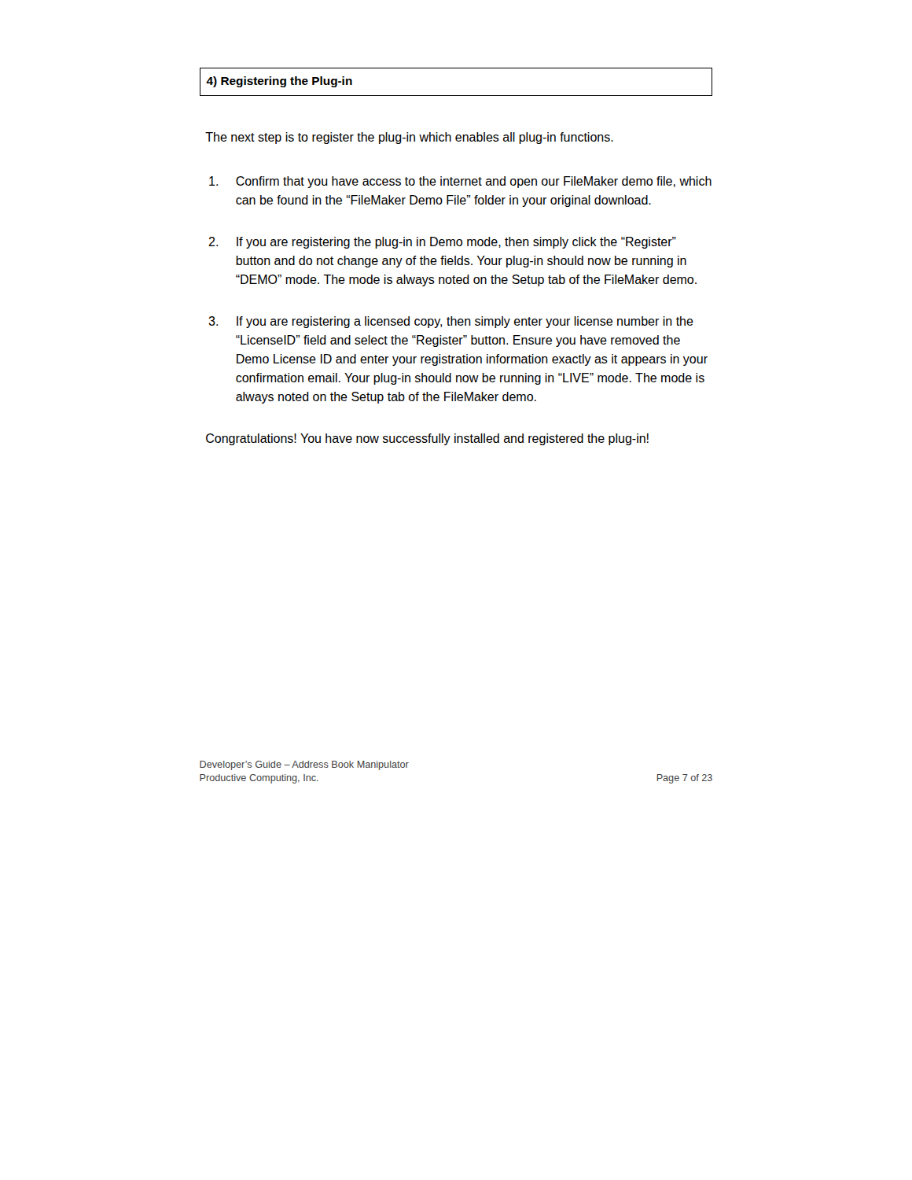4) Registering the Plug-in
The next step is to register the plug-in which enables all plug-in functions.
Confirm that you have access to the internet and open our FileMaker demo file, which can be found in the “FileMaker Demo File” folder in your original download.
If you are registering the plug-in in Demo mode, then simply click the “Register” button and do not change any of the fields. Your plug-in should now be running in “DEMO” mode. The mode is always noted on the Setup tab of the FileMaker demo.
If you are registering a licensed copy, then simply enter your license number in the “LicenseID” field and select the “Register” button. Ensure you have removed the Demo License ID and enter your registration information exactly as it appears in your confirmation email. Your plug-in should now be running in “LIVE” mode. The mode is always noted on the Setup tab of the FileMaker demo.
Congratulations! You have now successfully installed and registered the plug-in!
Developer’s Guide – Address Book Manipulator
Productive Computing, Inc.
Page 7 of 23